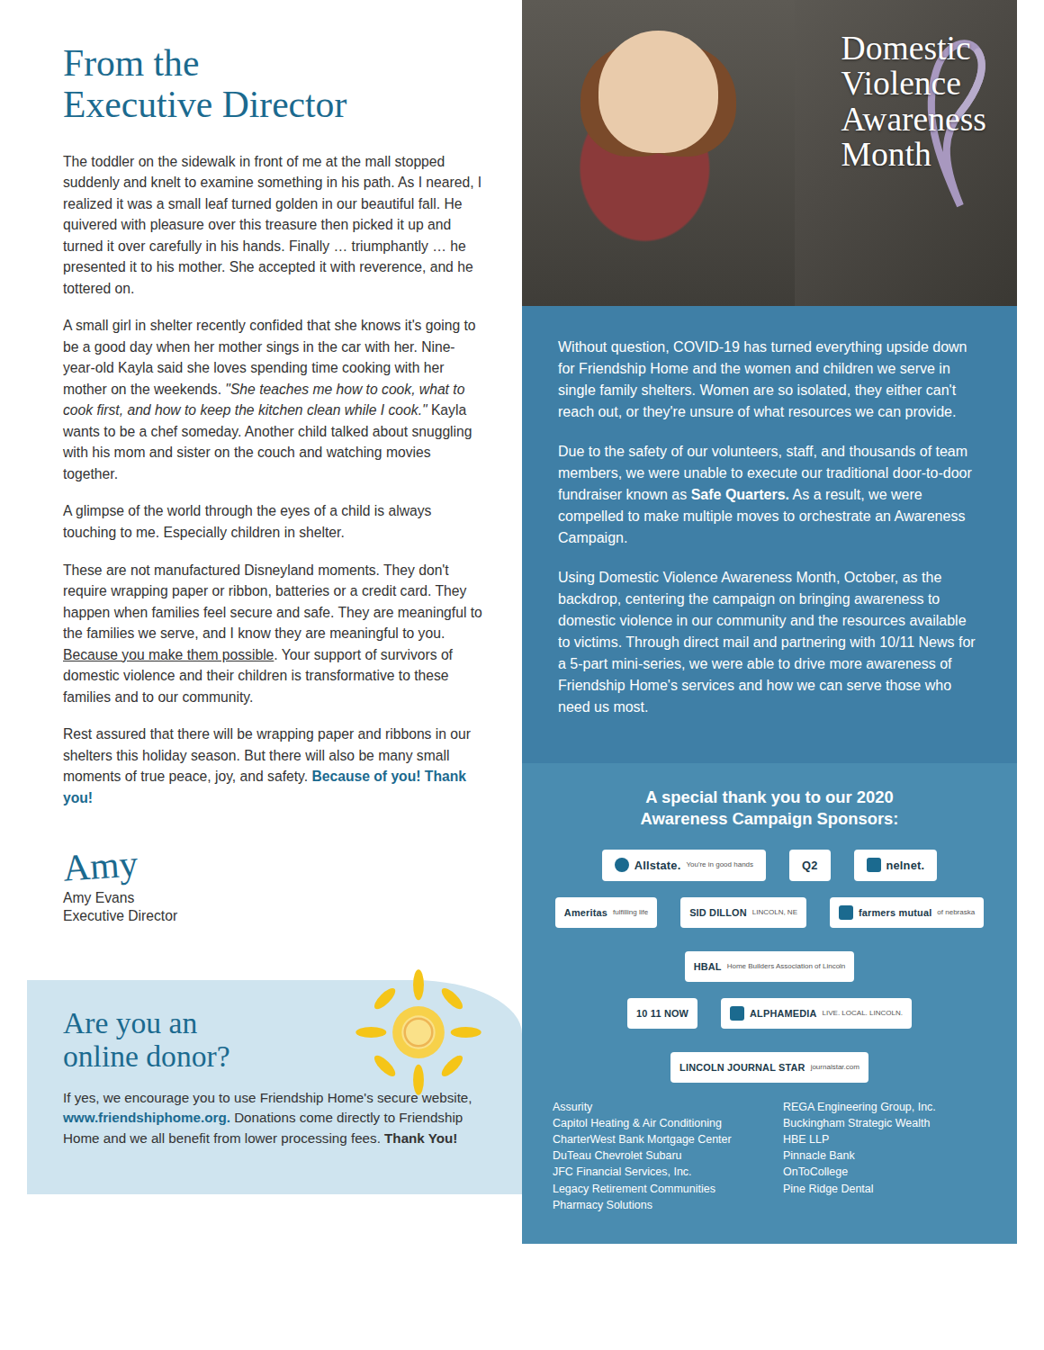From the
Executive Director
The toddler on the sidewalk in front of me at the mall stopped suddenly and knelt to examine something in his path. As I neared, I realized it was a small leaf turned golden in our beautiful fall. He quivered with pleasure over this treasure then picked it up and turned it over carefully in his hands. Finally … triumphantly … he presented it to his mother. She accepted it with reverence, and he tottered on.
A small girl in shelter recently confided that she knows it's going to be a good day when her mother sings in the car with her. Nine-year-old Kayla said she loves spending time cooking with her mother on the weekends. "She teaches me how to cook, what to cook first, and how to keep the kitchen clean while I cook." Kayla wants to be a chef someday. Another child talked about snuggling with his mom and sister on the couch and watching movies together.
A glimpse of the world through the eyes of a child is always touching to me. Especially children in shelter.
These are not manufactured Disneyland moments. They don't require wrapping paper or ribbon, batteries or a credit card. They happen when families feel secure and safe. They are meaningful to the families we serve, and I know they are meaningful to you. Because you make them possible. Your support of survivors of domestic violence and their children is transformative to these families and to our community.
Rest assured that there will be wrapping paper and ribbons in our shelters this holiday season. But there will also be many small moments of true peace, joy, and safety. Because of you! Thank you!
Amy
Amy Evans
Executive Director
Are you an
online donor?
If yes, we encourage you to use Friendship Home's secure website, www.friendshiphome.org. Donations come directly to Friendship Home and we all benefit from lower processing fees. Thank You!
Domestic
Violence
Awareness
Month
Without question, COVID-19 has turned everything upside down for Friendship Home and the women and children we serve in single family shelters. Women are so isolated, they either can't reach out, or they're unsure of what resources we can provide.
Due to the safety of our volunteers, staff, and thousands of team members, we were unable to execute our traditional door-to-door fundraiser known as Safe Quarters. As a result, we were compelled to make multiple moves to orchestrate an Awareness Campaign.
Using Domestic Violence Awareness Month, October, as the backdrop, centering the campaign on bringing awareness to domestic violence in our community and the resources available to victims. Through direct mail and partnering with 10/11 News for a 5-part mini-series, we were able to drive more awareness of Friendship Home's services and how we can serve those who need us most.
A special thank you to our 2020
Awareness Campaign Sponsors:
Allstate.You're in good hands Q2 nelnet.
Ameritasfulfilling life SID DILLONLINCOLN, NE farmers mutualof nebraska HBALHome Builders Association of Lincoln
10 11 NOW ALPHAMEDIALIVE. LOCAL. LINCOLN. LINCOLN JOURNAL STARjournalstar.com
Assurity
Capitol Heating & Air Conditioning
CharterWest Bank Mortgage Center
DuTeau Chevrolet Subaru
JFC Financial Services, Inc.
Legacy Retirement Communities
Pharmacy Solutions
REGA Engineering Group, Inc.
Buckingham Strategic Wealth
HBE LLP
Pinnacle Bank
OnToCollege
Pine Ridge Dental